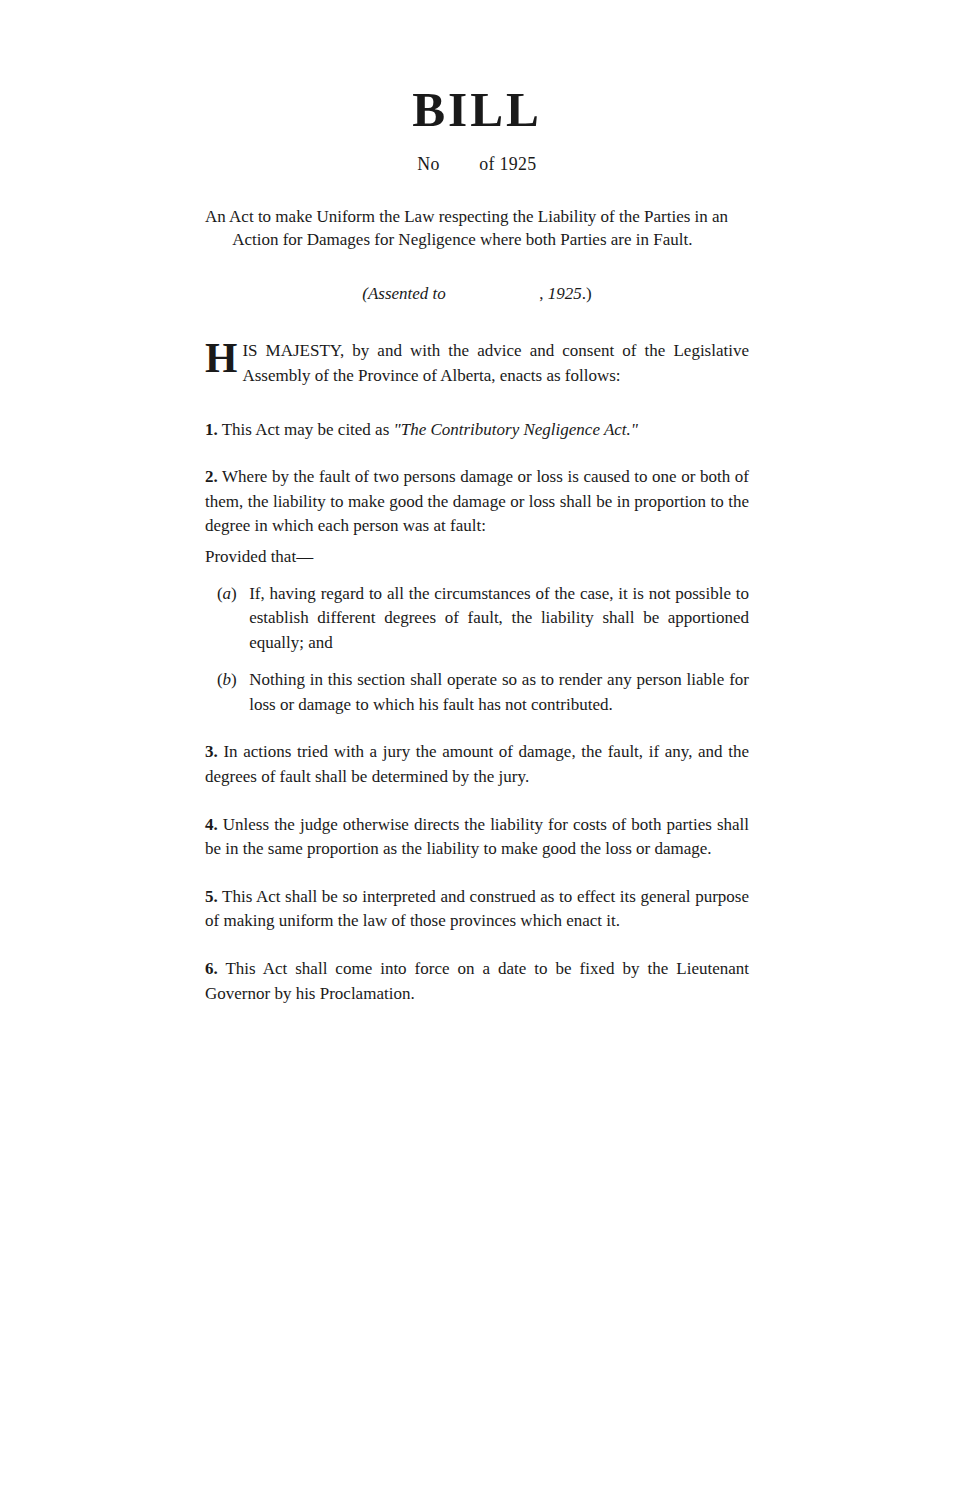BILL
Noof 1925
An Act to make Uniform the Law respecting the Liability of the Parties in an Action for Damages for Negligence where both Parties are in Fault.
(Assented to, 1925.)
HIS MAJESTY, by and with the advice and consent of the Legislative Assembly of the Province of Alberta, enacts as follows:
1. This Act may be cited as "The Contributory Negligence Act."
2. Where by the fault of two persons damage or loss is caused to one or both of them, the liability to make good the damage or loss shall be in proportion to the degree in which each person was at fault:
Provided that—
(a) If, having regard to all the circumstances of the case, it is not possible to establish different degrees of fault, the liability shall be apportioned equally; and
(b) Nothing in this section shall operate so as to render any person liable for loss or damage to which his fault has not contributed.
3. In actions tried with a jury the amount of damage, the fault, if any, and the degrees of fault shall be determined by the jury.
4. Unless the judge otherwise directs the liability for costs of both parties shall be in the same proportion as the liability to make good the loss or damage.
5. This Act shall be so interpreted and construed as to effect its general purpose of making uniform the law of those provinces which enact it.
6. This Act shall come into force on a date to be fixed by the Lieutenant Governor by his Proclamation.